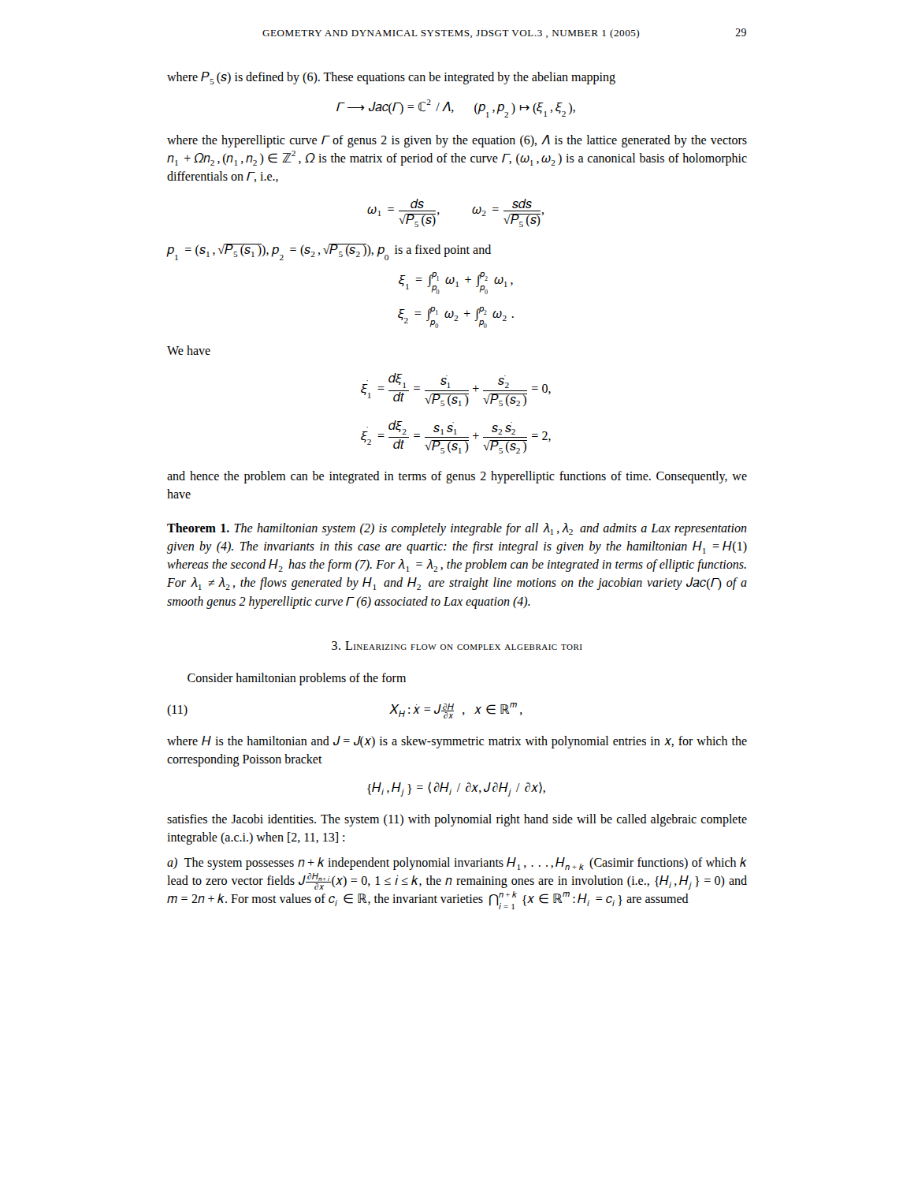GEOMETRY AND DYNAMICAL SYSTEMS, JDSGT VOL.3 , NUMBER 1 (2005) 29
where P5(s) is defined by (6). These equations can be integrated by the abelian mapping
Γ⟶Jac(Γ)=ℂ2/Λ, (p1,p2)↦(ξ1,ξ2),
where the hyperelliptic curve Γ of genus 2 is given by the equation (6), Λ is the lattice generated by the vectors n1+Ωn2,(n1,n2)∈ℤ2, Ω is the matrix of period of the curve Γ, (ω1,ω2) is a canonical basis of holomorphic differentials on Γ, i.e.,
ω1= dsP5(s) , ω2= sdsP5(s) ,
p1=(s1,P5(s1)), p2=(s2,P5(s2)), p0 is a fixed point and
ξ1= ∫p0p1 ω1 + ∫p0p2 ω1,
ξ2= ∫p0p1 ω2 + ∫p0p2 ω2.
We have
ξ1˙ = dξ1dt = s1˙P5(s1) + s2˙P5(s2) =0,
ξ2˙ = dξ2dt = s1s1˙P5(s1) + s2s2˙P5(s2) =2,
and hence the problem can be integrated in terms of genus 2 hyperelliptic functions of time. Consequently, we have
Theorem 1. The hamiltonian system (2) is completely integrable for all λ1,λ2 and admits a Lax representation given by (4). The invariants in this case are quartic: the first integral is given by the hamiltonian H1=H(1) whereas the second H2 has the form (7). For λ1=λ2, the problem can be integrated in terms of elliptic functions. For λ1≠λ2, the flows generated by H1 and H2 are straight line motions on the jacobian variety Jac(Γ) of a smooth genus 2 hyperelliptic curve Γ (6) associated to Lax equation (4).
3. Linearizing flow on complex algebraic tori
Consider hamiltonian problems of the form
(11) XH: x˙ = J ∂H∂x , x∈ℝm,
where H is the hamiltonian and J=J(x) is a skew-symmetric matrix with polynomial entries in x, for which the corresponding Poisson bracket
{Hi,Hj} = ⟨∂Hi/∂x,J∂Hj/∂x⟩ ,
satisfies the Jacobi identities. The system (11) with polynomial right hand side will be called algebraic complete integrable (a.c.i.) when [2, 11, 13] :
a) The system possesses n+k independent polynomial invariants H1,...,Hn+k (Casimir functions) of which k lead to zero vector fields J∂Hn+i∂x(x)=0, 1≤i≤k, the n remaining ones are in involution (i.e., {Hi,Hj}=0) and m=2n+k. For most values of ci∈ℝ, the invariant varieties ⋂i=1n+k{x∈ℝm:Hi=ci} are assumed